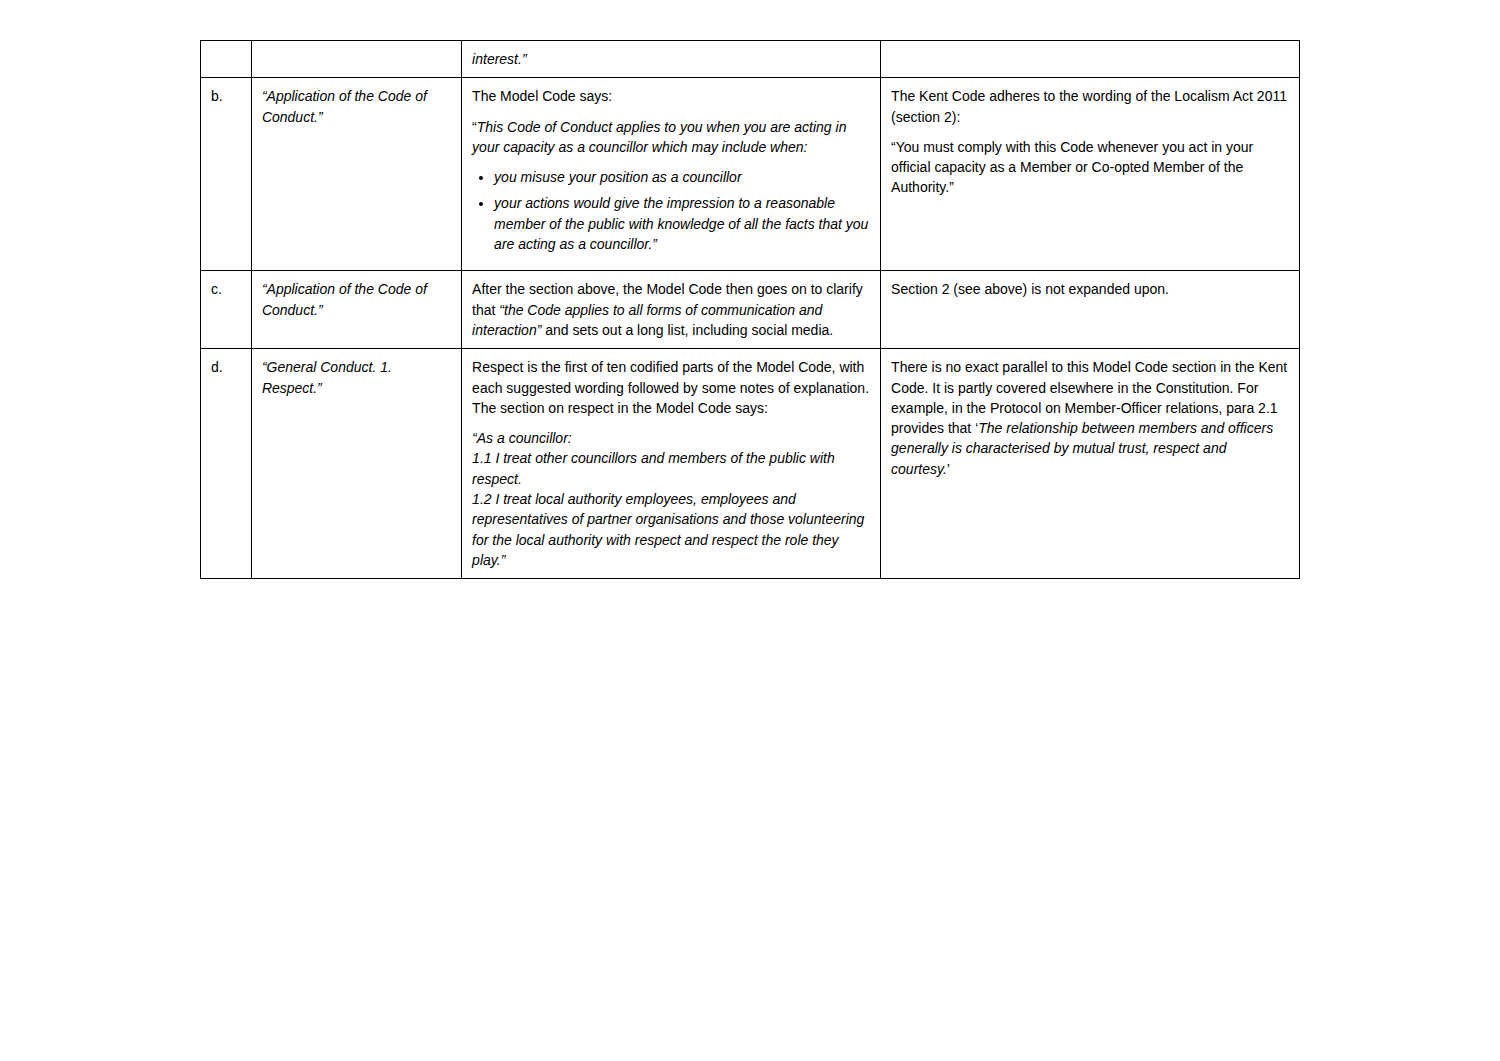| | | interest.” | |
| b. | “Application of the Code of Conduct.” | The Model Code says: “ This Code of Conduct applies to you when you are acting in your capacity as a councillor which may include when: you misuse your position as a councillor your actions would give the impression to a reasonable member of the public with knowledge of all the facts that you are acting as a councillor.” | The Kent Code adheres to the wording of the Localism Act 2011 (section 2): “You must comply with this Code whenever you act in your official capacity as a Member or Co-opted Member of the Authority.” |
| c. | “Application of the Code of Conduct.” | After the section above, the Model Code then goes on to clarify that “the Code applies to all forms of communication and interaction” and sets out a long list, including social media. | Section 2 (see above) is not expanded upon. |
| d. | “General Conduct. 1. Respect.” | Respect is the first of ten codified parts of the Model Code, with each suggested wording followed by some notes of explanation. The section on respect in the Model Code says: “As a councillor: 1.1 I treat other councillors and members of the public with respect. 1.2 I treat local authority employees, employees and representatives of partner organisations and those volunteering for the local authority with respect and respect the role they play.” | There is no exact parallel to this Model Code section in the Kent Code. It is partly covered elsewhere in the Constitution. For example, in the Protocol on Member-Officer relations, para 2.1 provides that ‘ The relationship between members and officers generally is characterised by mutual trust, respect and courtesy. ’ |